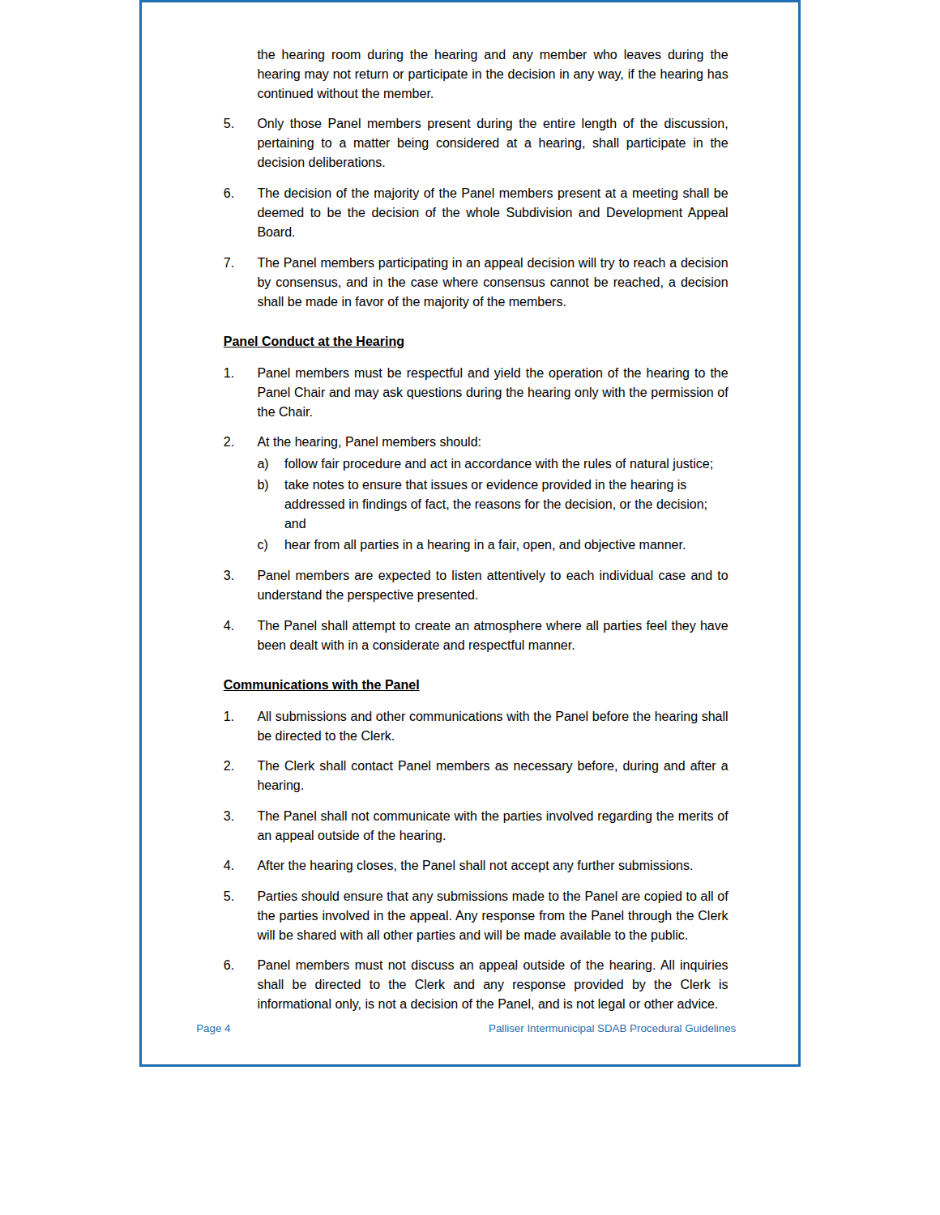the hearing room during the hearing and any member who leaves during the hearing may not return or participate in the decision in any way, if the hearing has continued without the member.
Only those Panel members present during the entire length of the discussion, pertaining to a matter being considered at a hearing, shall participate in the decision deliberations.
The decision of the majority of the Panel members present at a meeting shall be deemed to be the decision of the whole Subdivision and Development Appeal Board.
The Panel members participating in an appeal decision will try to reach a decision by consensus, and in the case where consensus cannot be reached, a decision shall be made in favor of the majority of the members.
Panel Conduct at the Hearing
Panel members must be respectful and yield the operation of the hearing to the Panel Chair and may ask questions during the hearing only with the permission of the Chair.
At the hearing, Panel members should:
follow fair procedure and act in accordance with the rules of natural justice;
take notes to ensure that issues or evidence provided in the hearing is addressed in findings of fact, the reasons for the decision, or the decision; and
hear from all parties in a hearing in a fair, open, and objective manner.
Panel members are expected to listen attentively to each individual case and to understand the perspective presented.
The Panel shall attempt to create an atmosphere where all parties feel they have been dealt with in a considerate and respectful manner.
Communications with the Panel
All submissions and other communications with the Panel before the hearing shall be directed to the Clerk.
The Clerk shall contact Panel members as necessary before, during and after a hearing.
The Panel shall not communicate with the parties involved regarding the merits of an appeal outside of the hearing.
After the hearing closes, the Panel shall not accept any further submissions.
Parties should ensure that any submissions made to the Panel are copied to all of the parties involved in the appeal. Any response from the Panel through the Clerk will be shared with all other parties and will be made available to the public.
Panel members must not discuss an appeal outside of the hearing. All inquiries shall be directed to the Clerk and any response provided by the Clerk is informational only, is not a decision of the Panel, and is not legal or other advice.
Page 4 Palliser Intermunicipal SDAB Procedural Guidelines